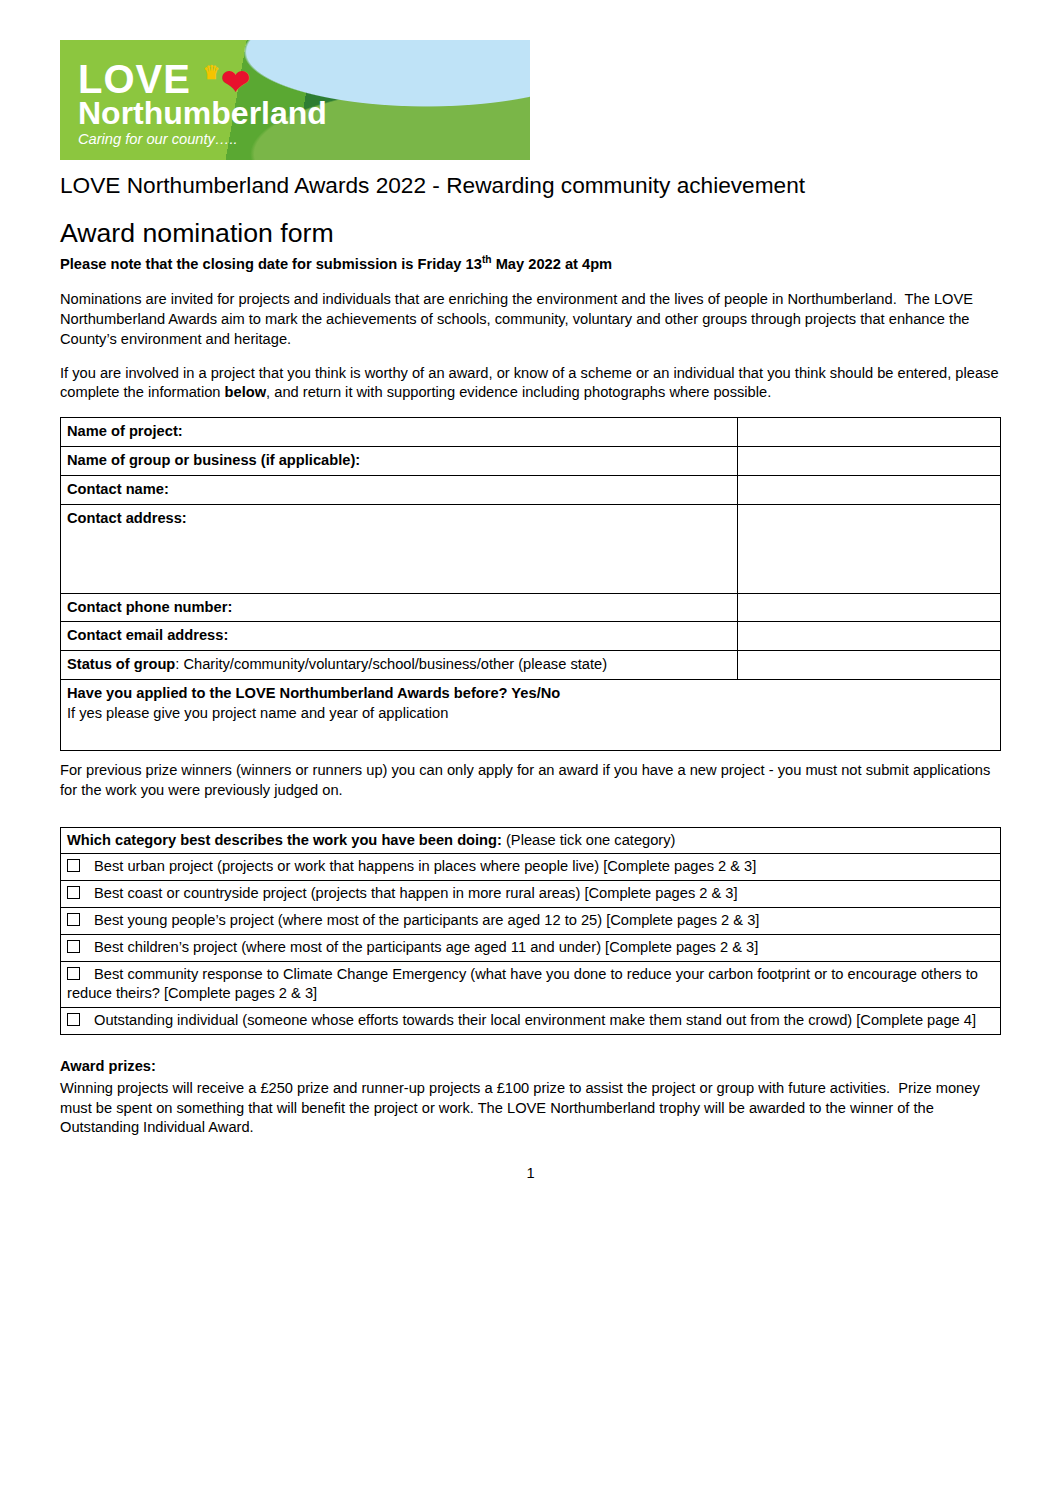LOVE ♛❤
Northumberland
Caring for our county…..
LOVE Northumberland Awards 2022 - Rewarding community achievement
Award nomination form
Please note that the closing date for submission is Friday 13th May 2022 at 4pm
Nominations are invited for projects and individuals that are enriching the environment and the lives of people in Northumberland. The LOVE Northumberland Awards aim to mark the achievements of schools, community, voluntary and other groups through projects that enhance the County’s environment and heritage.
If you are involved in a project that you think is worthy of an award, or know of a scheme or an individual that you think should be entered, please complete the information below, and return it with supporting evidence including photographs where possible.
| Name of project: | |
| Name of group or business (if applicable): | |
| Contact name: | |
| Contact address: | |
| Contact phone number: | |
| Contact email address: | |
| Status of group : Charity/community/voluntary/school/business/other (please state) | |
| Have you applied to the LOVE Northumberland Awards before? Yes/No If yes please give you project name and year of application |
For previous prize winners (winners or runners up) you can only apply for an award if you have a new project - you must not submit applications for the work you were previously judged on.
| Which category best describes the work you have been doing: (Please tick one category) |
| Best urban project (projects or work that happens in places where people live) [Complete pages 2 & 3] |
| Best coast or countryside project (projects that happen in more rural areas) [Complete pages 2 & 3] |
| Best young people’s project (where most of the participants are aged 12 to 25) [Complete pages 2 & 3] |
| Best children’s project (where most of the participants age aged 11 and under) [Complete pages 2 & 3] |
| Best community response to Climate Change Emergency (what have you done to reduce your carbon footprint or to encourage others to reduce theirs? [Complete pages 2 & 3] |
| Outstanding individual (someone whose efforts towards their local environment make them stand out from the crowd) [Complete page 4] |
Award prizes:
Winning projects will receive a £250 prize and runner-up projects a £100 prize to assist the project or group with future activities. Prize money must be spent on something that will benefit the project or work. The LOVE Northumberland trophy will be awarded to the winner of the Outstanding Individual Award.
1